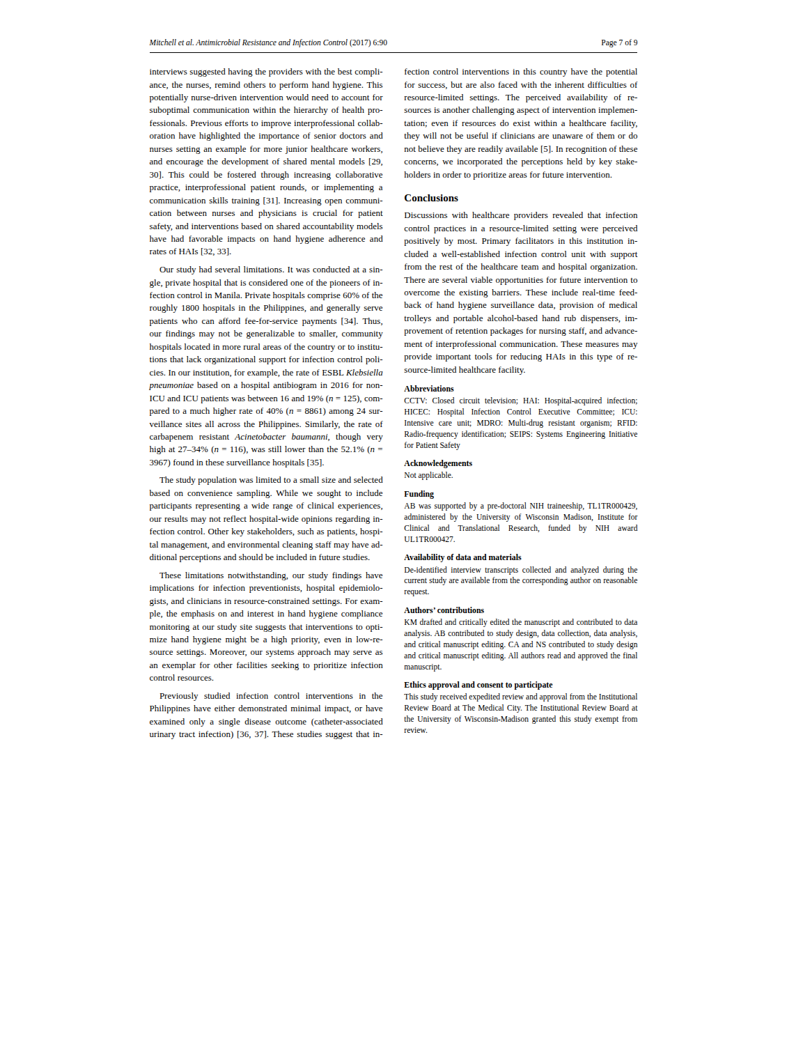Mitchell et al. Antimicrobial Resistance and Infection Control (2017) 6:90
Page 7 of 9
interviews suggested having the providers with the best compliance, the nurses, remind others to perform hand hygiene. This potentially nurse-driven intervention would need to account for suboptimal communication within the hierarchy of health professionals. Previous efforts to improve interprofessional collaboration have highlighted the importance of senior doctors and nurses setting an example for more junior healthcare workers, and encourage the development of shared mental models [29, 30]. This could be fostered through increasing collaborative practice, interprofessional patient rounds, or implementing a communication skills training [31]. Increasing open communication between nurses and physicians is crucial for patient safety, and interventions based on shared accountability models have had favorable impacts on hand hygiene adherence and rates of HAIs [32, 33].
Our study had several limitations. It was conducted at a single, private hospital that is considered one of the pioneers of infection control in Manila. Private hospitals comprise 60% of the roughly 1800 hospitals in the Philippines, and generally serve patients who can afford fee-for-service payments [34]. Thus, our findings may not be generalizable to smaller, community hospitals located in more rural areas of the country or to institutions that lack organizational support for infection control policies. In our institution, for example, the rate of ESBL Klebsiella pneumoniae based on a hospital antibiogram in 2016 for non-ICU and ICU patients was between 16 and 19% (n = 125), compared to a much higher rate of 40% (n = 8861) among 24 surveillance sites all across the Philippines. Similarly, the rate of carbapenem resistant Acinetobacter baumanni, though very high at 27–34% (n = 116), was still lower than the 52.1% (n = 3967) found in these surveillance hospitals [35].
The study population was limited to a small size and selected based on convenience sampling. While we sought to include participants representing a wide range of clinical experiences, our results may not reflect hospital-wide opinions regarding infection control. Other key stakeholders, such as patients, hospital management, and environmental cleaning staff may have additional perceptions and should be included in future studies.
These limitations notwithstanding, our study findings have implications for infection preventionists, hospital epidemiologists, and clinicians in resource-constrained settings. For example, the emphasis on and interest in hand hygiene compliance monitoring at our study site suggests that interventions to optimize hand hygiene might be a high priority, even in low-resource settings. Moreover, our systems approach may serve as an exemplar for other facilities seeking to prioritize infection control resources.
Previously studied infection control interventions in the Philippines have either demonstrated minimal impact, or have examined only a single disease outcome (catheter-associated urinary tract infection) [36, 37]. These studies suggest that infection control interventions in this country have the potential for success, but are also faced with the inherent difficulties of resource-limited settings. The perceived availability of resources is another challenging aspect of intervention implementation; even if resources do exist within a healthcare facility, they will not be useful if clinicians are unaware of them or do not believe they are readily available [5]. In recognition of these concerns, we incorporated the perceptions held by key stakeholders in order to prioritize areas for future intervention.
Conclusions
Discussions with healthcare providers revealed that infection control practices in a resource-limited setting were perceived positively by most. Primary facilitators in this institution included a well-established infection control unit with support from the rest of the healthcare team and hospital organization. There are several viable opportunities for future intervention to overcome the existing barriers. These include real-time feedback of hand hygiene surveillance data, provision of medical trolleys and portable alcohol-based hand rub dispensers, improvement of retention packages for nursing staff, and advancement of interprofessional communication. These measures may provide important tools for reducing HAIs in this type of resource-limited healthcare facility.
Abbreviations
CCTV: Closed circuit television; HAI: Hospital-acquired infection; HICEC: Hospital Infection Control Executive Committee; ICU: Intensive care unit; MDRO: Multi-drug resistant organism; RFID: Radio-frequency identification; SEIPS: Systems Engineering Initiative for Patient Safety
Acknowledgements
Not applicable.
Funding
AB was supported by a pre-doctoral NIH traineeship, TL1TR000429, administered by the University of Wisconsin Madison, Institute for Clinical and Translational Research, funded by NIH award UL1TR000427.
Availability of data and materials
De-identified interview transcripts collected and analyzed during the current study are available from the corresponding author on reasonable request.
Authors’ contributions
KM drafted and critically edited the manuscript and contributed to data analysis. AB contributed to study design, data collection, data analysis, and critical manuscript editing. CA and NS contributed to study design and critical manuscript editing. All authors read and approved the final manuscript.
Ethics approval and consent to participate
This study received expedited review and approval from the Institutional Review Board at The Medical City. The Institutional Review Board at the University of Wisconsin-Madison granted this study exempt from review.